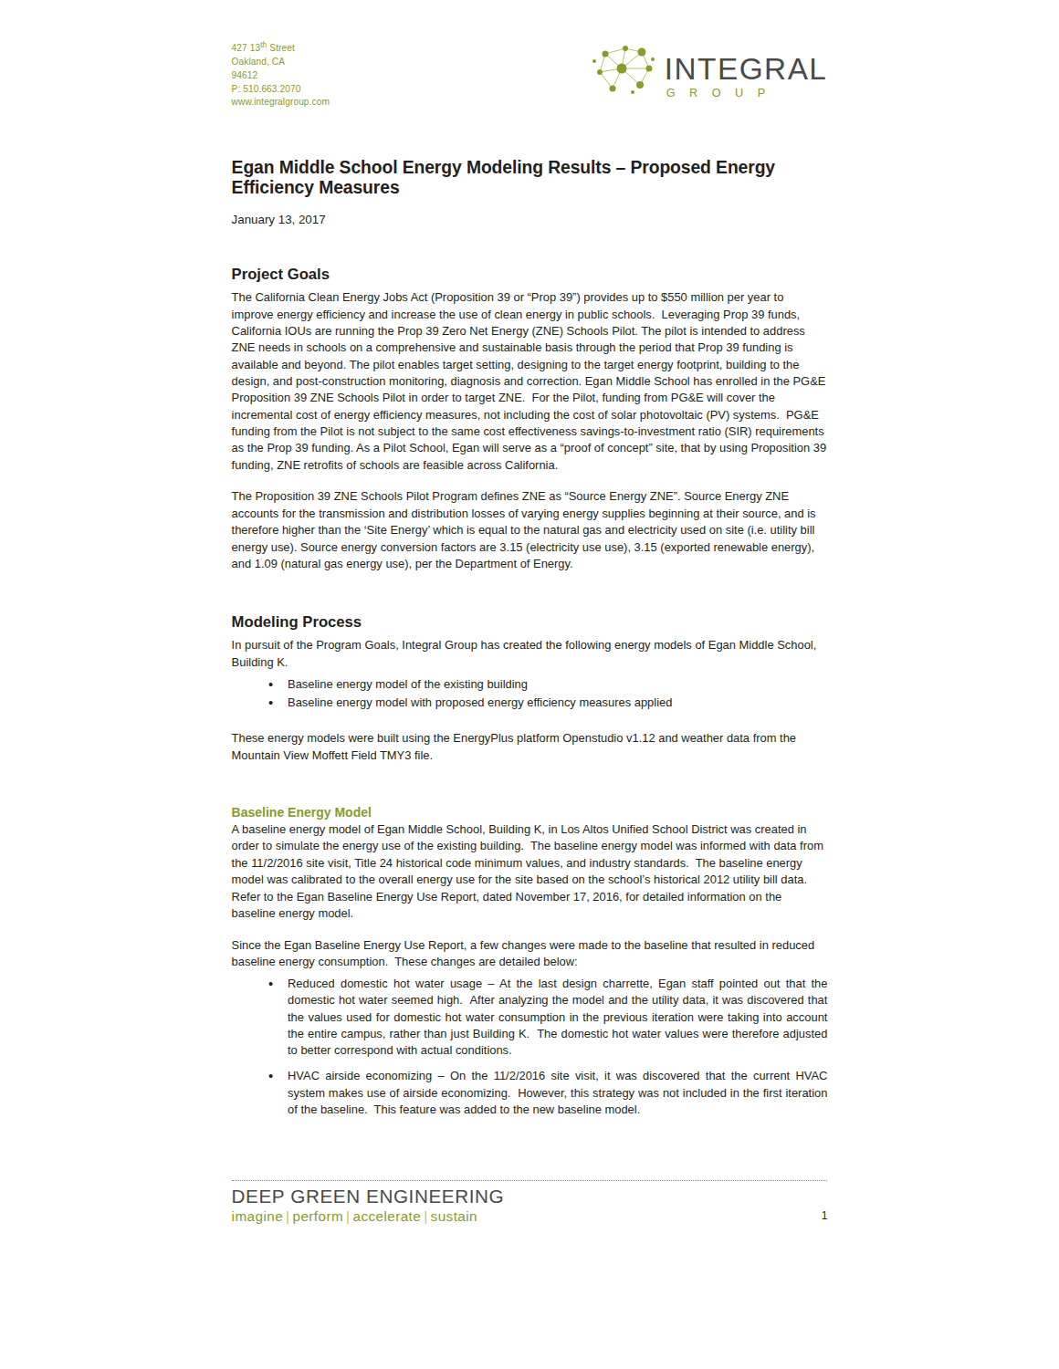427 13th Street
Oakland, CA
94612
P: 510.663.2070
www.integralgroup.com
INTEGRAL
G R O U P
Egan Middle School Energy Modeling Results – Proposed Energy Efficiency Measures
January 13, 2017
Project Goals
The California Clean Energy Jobs Act (Proposition 39 or “Prop 39”) provides up to $550 million per year to improve energy efficiency and increase the use of clean energy in public schools. Leveraging Prop 39 funds, California IOUs are running the Prop 39 Zero Net Energy (ZNE) Schools Pilot. The pilot is intended to address ZNE needs in schools on a comprehensive and sustainable basis through the period that Prop 39 funding is available and beyond. The pilot enables target setting, designing to the target energy footprint, building to the design, and post-construction monitoring, diagnosis and correction. Egan Middle School has enrolled in the PG&E Proposition 39 ZNE Schools Pilot in order to target ZNE. For the Pilot, funding from PG&E will cover the incremental cost of energy efficiency measures, not including the cost of solar photovoltaic (PV) systems. PG&E funding from the Pilot is not subject to the same cost effectiveness savings-to-investment ratio (SIR) requirements as the Prop 39 funding. As a Pilot School, Egan will serve as a “proof of concept” site, that by using Proposition 39 funding, ZNE retrofits of schools are feasible across California.
The Proposition 39 ZNE Schools Pilot Program defines ZNE as “Source Energy ZNE”. Source Energy ZNE accounts for the transmission and distribution losses of varying energy supplies beginning at their source, and is therefore higher than the ‘Site Energy’ which is equal to the natural gas and electricity used on site (i.e. utility bill energy use). Source energy conversion factors are 3.15 (electricity use use), 3.15 (exported renewable energy), and 1.09 (natural gas energy use), per the Department of Energy.
Modeling Process
In pursuit of the Program Goals, Integral Group has created the following energy models of Egan Middle School, Building K.
Baseline energy model of the existing building
Baseline energy model with proposed energy efficiency measures applied
These energy models were built using the EnergyPlus platform Openstudio v1.12 and weather data from the Mountain View Moffett Field TMY3 file.
Baseline Energy Model
A baseline energy model of Egan Middle School, Building K, in Los Altos Unified School District was created in order to simulate the energy use of the existing building. The baseline energy model was informed with data from the 11/2/2016 site visit, Title 24 historical code minimum values, and industry standards. The baseline energy model was calibrated to the overall energy use for the site based on the school’s historical 2012 utility bill data. Refer to the Egan Baseline Energy Use Report, dated November 17, 2016, for detailed information on the baseline energy model.
Since the Egan Baseline Energy Use Report, a few changes were made to the baseline that resulted in reduced baseline energy consumption. These changes are detailed below:
Reduced domestic hot water usage – At the last design charrette, Egan staff pointed out that the domestic hot water seemed high. After analyzing the model and the utility data, it was discovered that the values used for domestic hot water consumption in the previous iteration were taking into account the entire campus, rather than just Building K. The domestic hot water values were therefore adjusted to better correspond with actual conditions.
HVAC airside economizing – On the 11/2/2016 site visit, it was discovered that the current HVAC system makes use of airside economizing. However, this strategy was not included in the first iteration of the baseline. This feature was added to the new baseline model.
DEEP GREEN ENGINEERING
imagine|perform|accelerate|sustain
1